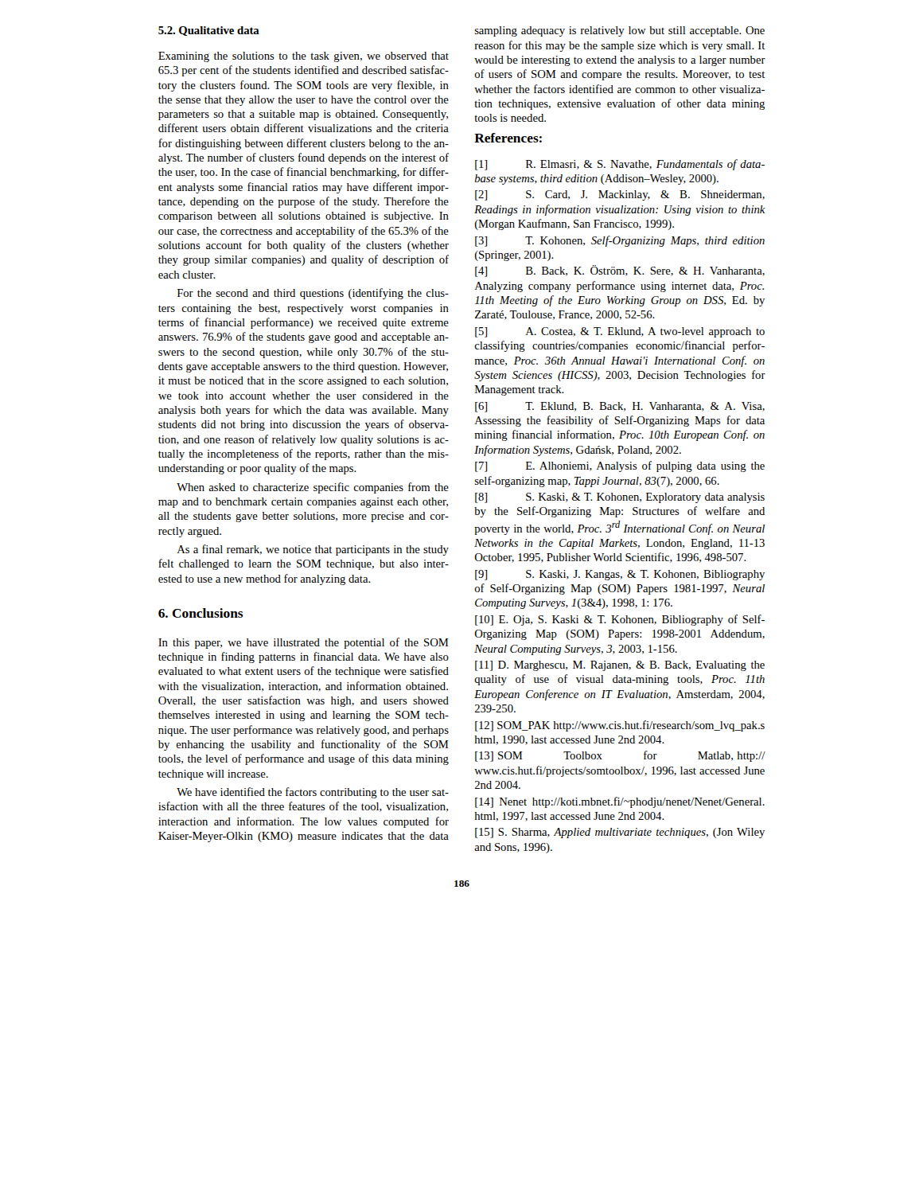5.2. Qualitative data
Examining the solutions to the task given, we observed that 65.3 per cent of the students identified and described satisfactory the clusters found. The SOM tools are very flexible, in the sense that they allow the user to have the control over the parameters so that a suitable map is obtained. Consequently, different users obtain different visualizations and the criteria for distinguishing between different clusters belong to the analyst. The number of clusters found depends on the interest of the user, too. In the case of financial benchmarking, for different analysts some financial ratios may have different importance, depending on the purpose of the study. Therefore the comparison between all solutions obtained is subjective. In our case, the correctness and acceptability of the 65.3% of the solutions account for both quality of the clusters (whether they group similar companies) and quality of description of each cluster.
For the second and third questions (identifying the clusters containing the best, respectively worst companies in terms of financial performance) we received quite extreme answers. 76.9% of the students gave good and acceptable answers to the second question, while only 30.7% of the students gave acceptable answers to the third question. However, it must be noticed that in the score assigned to each solution, we took into account whether the user considered in the analysis both years for which the data was available. Many students did not bring into discussion the years of observation, and one reason of relatively low quality solutions is actually the incompleteness of the reports, rather than the misunderstanding or poor quality of the maps.
When asked to characterize specific companies from the map and to benchmark certain companies against each other, all the students gave better solutions, more precise and correctly argued.
As a final remark, we notice that participants in the study felt challenged to learn the SOM technique, but also interested to use a new method for analyzing data.
6. Conclusions
In this paper, we have illustrated the potential of the SOM technique in finding patterns in financial data. We have also evaluated to what extent users of the technique were satisfied with the visualization, interaction, and information obtained. Overall, the user satisfaction was high, and users showed themselves interested in using and learning the SOM technique. The user performance was relatively good, and perhaps by enhancing the usability and functionality of the SOM tools, the level of performance and usage of this data mining technique will increase.
We have identified the factors contributing to the user satisfaction with all the three features of the tool, visualization, interaction and information. The low values computed for Kaiser-Meyer-Olkin (KMO) measure indicates that the data sampling adequacy is relatively low but still acceptable. One reason for this may be the sample size which is very small. It would be interesting to extend the analysis to a larger number of users of SOM and compare the results. Moreover, to test whether the factors identified are common to other visualization techniques, extensive evaluation of other data mining tools is needed.
References:
[1] R. Elmasri, & S. Navathe, Fundamentals of database systems, third edition (Addison–Wesley, 2000).
[2] S. Card, J. Mackinlay, & B. Shneiderman, Readings in information visualization: Using vision to think (Morgan Kaufmann, San Francisco, 1999).
[3] T. Kohonen, Self-Organizing Maps, third edition (Springer, 2001).
[4] B. Back, K. Öström, K. Sere, & H. Vanharanta, Analyzing company performance using internet data, Proc. 11th Meeting of the Euro Working Group on DSS, Ed. by Zaraté, Toulouse, France, 2000, 52-56.
[5] A. Costea, & T. Eklund, A two-level approach to classifying countries/companies economic/financial performance, Proc. 36th Annual Hawai'i International Conf. on System Sciences (HICSS), 2003, Decision Technologies for Management track.
[6] T. Eklund, B. Back, H. Vanharanta, & A. Visa, Assessing the feasibility of Self-Organizing Maps for data mining financial information, Proc. 10th European Conf. on Information Systems, Gdańsk, Poland, 2002.
[7] E. Alhoniemi, Analysis of pulping data using the self-organizing map, Tappi Journal, 83(7), 2000, 66.
[8] S. Kaski, & T. Kohonen, Exploratory data analysis by the Self-Organizing Map: Structures of welfare and poverty in the world, Proc. 3rd International Conf. on Neural Networks in the Capital Markets, London, England, 11-13 October, 1995, Publisher World Scientific, 1996, 498-507.
[9] S. Kaski, J. Kangas, & T. Kohonen, Bibliography of Self-Organizing Map (SOM) Papers 1981-1997, Neural Computing Surveys, 1(3&4), 1998, 1: 176.
[10] E. Oja, S. Kaski & T. Kohonen, Bibliography of Self-Organizing Map (SOM) Papers: 1998-2001 Addendum, Neural Computing Surveys, 3, 2003, 1-156.
[11] D. Marghescu, M. Rajanen, & B. Back, Evaluating the quality of use of visual data-mining tools, Proc. 11th European Conference on IT Evaluation, Amsterdam, 2004, 239-250.
[12] SOM_PAK http://www.cis.hut.fi/research/som_lvq_pak.shtml, 1990, last accessed June 2nd 2004.
[13] SOM Toolbox for Matlab, http://www.cis.hut.fi/projects/somtoolbox/, 1996, last accessed June 2nd 2004.
[14] Nenet http://koti.mbnet.fi/~phodju/nenet/Nenet/General.html, 1997, last accessed June 2nd 2004.
[15] S. Sharma, Applied multivariate techniques, (Jon Wiley and Sons, 1996).
186